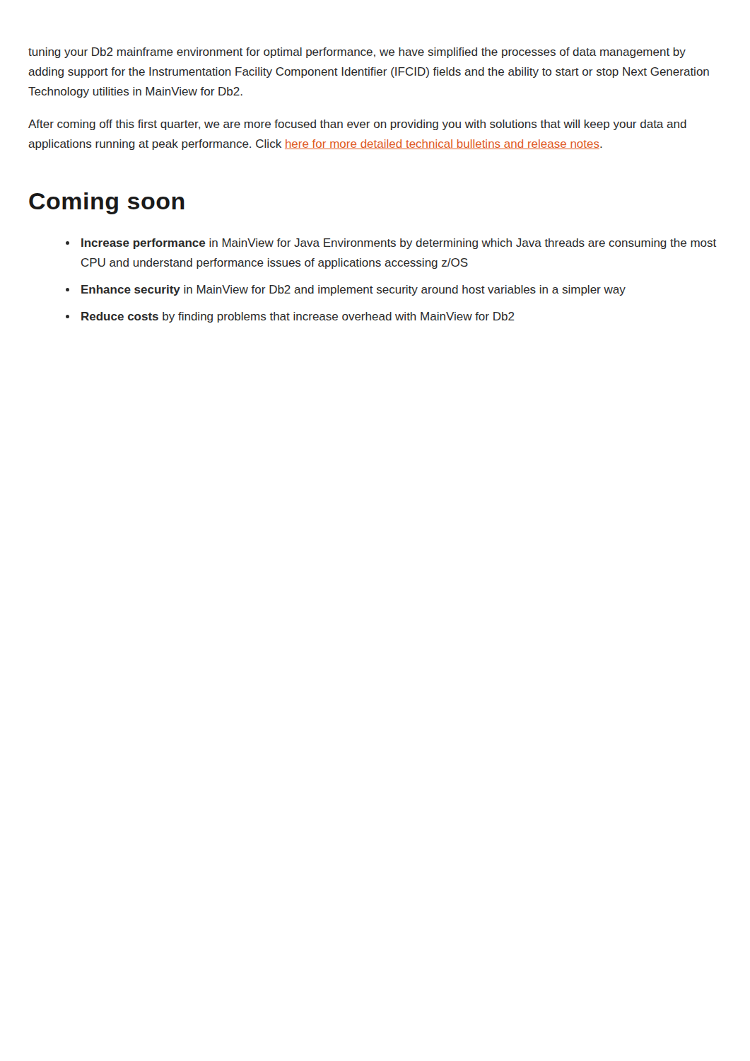tuning your Db2 mainframe environment for optimal performance, we have simplified the processes of data management by adding support for the Instrumentation Facility Component Identifier (IFCID) fields and the ability to start or stop Next Generation Technology utilities in MainView for Db2.
After coming off this first quarter, we are more focused than ever on providing you with solutions that will keep your data and applications running at peak performance. Click here for more detailed technical bulletins and release notes.
Coming soon
Increase performance in MainView for Java Environments by determining which Java threads are consuming the most CPU and understand performance issues of applications accessing z/OS
Enhance security in MainView for Db2 and implement security around host variables in a simpler way
Reduce costs by finding problems that increase overhead with MainView for Db2